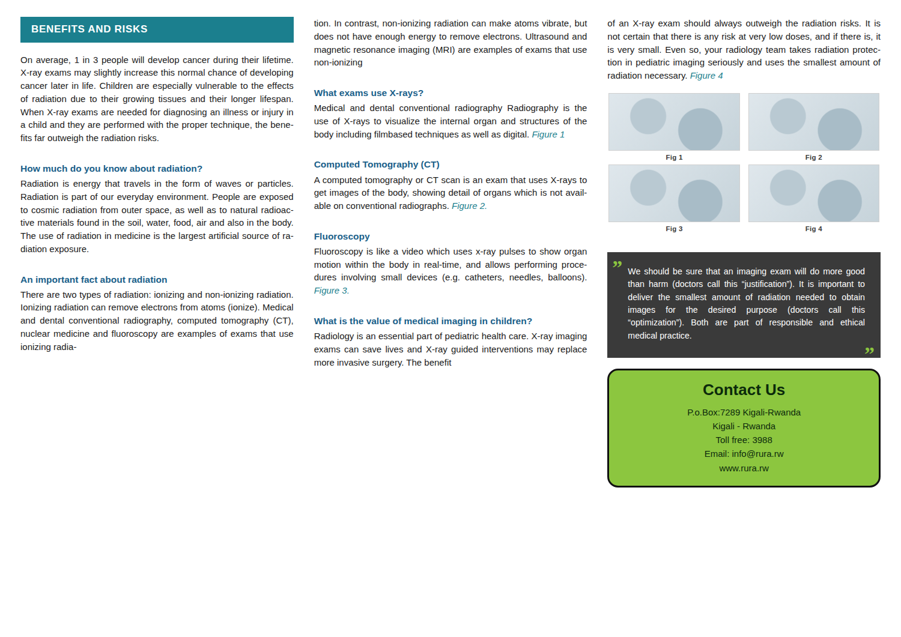BENEFITS AND RISKS
On average, 1 in 3 people will develop cancer during their lifetime. X-ray exams may slightly increase this normal chance of developing cancer later in life. Children are especially vulnerable to the effects of radiation due to their growing tissues and their longer lifespan. When X-ray exams are needed for diagnosing an illness or injury in a child and they are performed with the proper technique, the benefits far outweigh the radiation risks.
How much do you know about radiation?
Radiation is energy that travels in the form of waves or particles. Radiation is part of our everyday environment. People are exposed to cosmic radiation from outer space, as well as to natural radioactive materials found in the soil, water, food, air and also in the body. The use of radiation in medicine is the largest artificial source of radiation exposure.
An important fact about radiation
There are two types of radiation: ionizing and non-ionizing radiation. Ionizing radiation can remove electrons from atoms (ionize). Medical and dental conventional radiography, computed tomography (CT), nuclear medicine and fluoroscopy are examples of exams that use ionizing radia-
tion. In contrast, non-ionizing radiation can make atoms vibrate, but does not have enough energy to remove electrons. Ultrasound and magnetic resonance imaging (MRI) are examples of exams that use non-ionizing
What exams use X-rays?
Medical and dental conventional radiography Radiography is the use of X-rays to visualize the internal organ and structures of the body including filmbased techniques as well as digital. Figure 1
Computed Tomography (CT)
A computed tomography or CT scan is an exam that uses X-rays to get images of the body, showing detail of organs which is not available on conventional radiographs. Figure 2.
Fluoroscopy
Fluoroscopy is like a video which uses x-ray pulses to show organ motion within the body in real-time, and allows performing procedures involving small devices (e.g. catheters, needles, balloons). Figure 3.
What is the value of medical imaging in children?
Radiology is an essential part of pediatric health care. X-ray imaging exams can save lives and X-ray guided interventions may replace more invasive surgery. The benefit
of an X-ray exam should always outweigh the radiation risks. It is not certain that there is any risk at very low doses, and if there is, it is very small. Even so, your radiology team takes radiation protection in pediatric imaging seriously and uses the smallest amount of radiation necessary. Figure 4
Fig 1
Fig 2
Fig 3
Fig 4
” We should be sure that an imaging exam will do more good than harm (doctors call this “justification”). It is important to deliver the smallest amount of radiation needed to obtain images for the desired purpose (doctors call this “optimization”). Both are part of responsible and ethical medical practice. ”
Contact Us
P.o.Box:7289 Kigali-Rwanda
Kigali - Rwanda
Toll free: 3988
Email: info@rura.rw
www.rura.rw